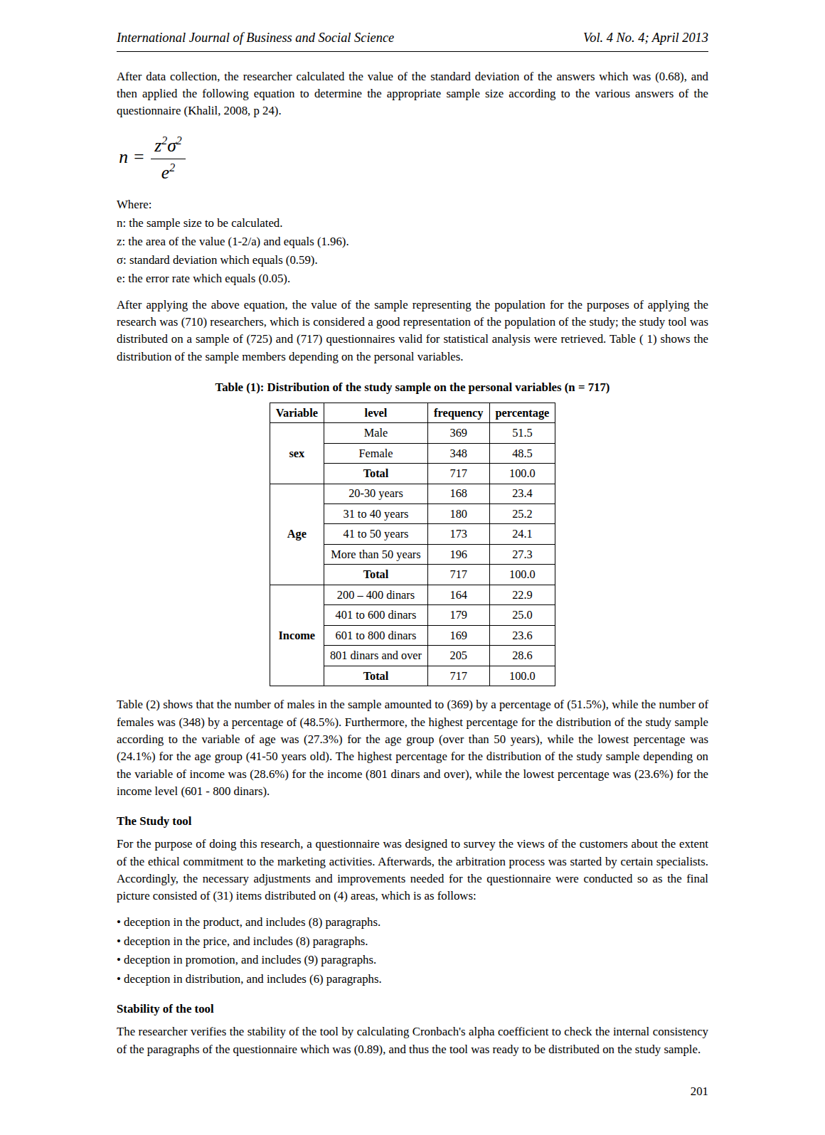International Journal of Business and Social Science
Vol. 4 No. 4; April 2013
After data collection, the researcher calculated the value of the standard deviation of the answers which was (0.68), and then applied the following equation to determine the appropriate sample size according to the various answers of the questionnaire (Khalil, 2008, p 24).
n = z2σ2 e2
Where:
n: the sample size to be calculated.
z: the area of the value (1-2/a) and equals (1.96).
σ: standard deviation which equals (0.59).
e: the error rate which equals (0.05).
After applying the above equation, the value of the sample representing the population for the purposes of applying the research was (710) researchers, which is considered a good representation of the population of the study; the study tool was distributed on a sample of (725) and (717) questionnaires valid for statistical analysis were retrieved. Table ( 1) shows the distribution of the sample members depending on the personal variables.
Table (1): Distribution of the study sample on the personal variables (n = 717)
| Variable | level | frequency | percentage |
| --- | --- | --- | --- |
| sex | Male | 369 | 51.5 |
| Female | 348 | 48.5 |
| Total | 717 | 100.0 |
| Age | 20-30 years | 168 | 23.4 |
| 31 to 40 years | 180 | 25.2 |
| 41 to 50 years | 173 | 24.1 |
| More than 50 years | 196 | 27.3 |
| Total | 717 | 100.0 |
| Income | 200 – 400 dinars | 164 | 22.9 |
| 401 to 600 dinars | 179 | 25.0 |
| 601 to 800 dinars | 169 | 23.6 |
| 801 dinars and over | 205 | 28.6 |
| Total | 717 | 100.0 |
Table (2) shows that the number of males in the sample amounted to (369) by a percentage of (51.5%), while the number of females was (348) by a percentage of (48.5%). Furthermore, the highest percentage for the distribution of the study sample according to the variable of age was (27.3%) for the age group (over than 50 years), while the lowest percentage was (24.1%) for the age group (41-50 years old). The highest percentage for the distribution of the study sample depending on the variable of income was (28.6%) for the income (801 dinars and over), while the lowest percentage was (23.6%) for the income level (601 - 800 dinars).
The Study tool
For the purpose of doing this research, a questionnaire was designed to survey the views of the customers about the extent of the ethical commitment to the marketing activities. Afterwards, the arbitration process was started by certain specialists. Accordingly, the necessary adjustments and improvements needed for the questionnaire were conducted so as the final picture consisted of (31) items distributed on (4) areas, which is as follows:
deception in the product, and includes (8) paragraphs.
deception in the price, and includes (8) paragraphs.
deception in promotion, and includes (9) paragraphs.
deception in distribution, and includes (6) paragraphs.
Stability of the tool
The researcher verifies the stability of the tool by calculating Cronbach's alpha coefficient to check the internal consistency of the paragraphs of the questionnaire which was (0.89), and thus the tool was ready to be distributed on the study sample.
201